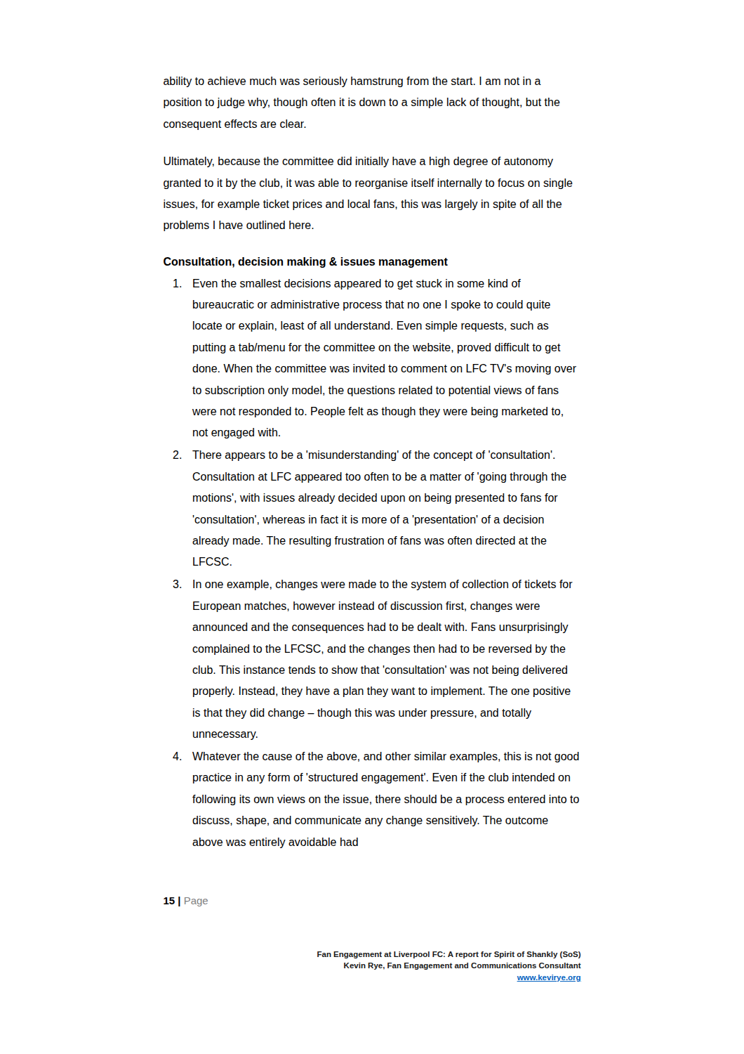ability to achieve much was seriously hamstrung from the start. I am not in a position to judge why, though often it is down to a simple lack of thought, but the consequent effects are clear.
Ultimately, because the committee did initially have a high degree of autonomy granted to it by the club, it was able to reorganise itself internally to focus on single issues, for example ticket prices and local fans, this was largely in spite of all the problems I have outlined here.
Consultation, decision making & issues management
Even the smallest decisions appeared to get stuck in some kind of bureaucratic or administrative process that no one I spoke to could quite locate or explain, least of all understand. Even simple requests, such as putting a tab/menu for the committee on the website, proved difficult to get done. When the committee was invited to comment on LFC TV's moving over to subscription only model, the questions related to potential views of fans were not responded to. People felt as though they were being marketed to, not engaged with.
There appears to be a 'misunderstanding' of the concept of 'consultation'. Consultation at LFC appeared too often to be a matter of 'going through the motions', with issues already decided upon on being presented to fans for 'consultation', whereas in fact it is more of a 'presentation' of a decision already made. The resulting frustration of fans was often directed at the LFCSC.
In one example, changes were made to the system of collection of tickets for European matches, however instead of discussion first, changes were announced and the consequences had to be dealt with. Fans unsurprisingly complained to the LFCSC, and the changes then had to be reversed by the club. This instance tends to show that 'consultation' was not being delivered properly. Instead, they have a plan they want to implement. The one positive is that they did change – though this was under pressure, and totally unnecessary.
Whatever the cause of the above, and other similar examples, this is not good practice in any form of 'structured engagement'. Even if the club intended on following its own views on the issue, there should be a process entered into to discuss, shape, and communicate any change sensitively. The outcome above was entirely avoidable had
15 | Page
Fan Engagement at Liverpool FC: A report for Spirit of Shankly (SoS)
Kevin Rye, Fan Engagement and Communications Consultant
www.kevirye.org